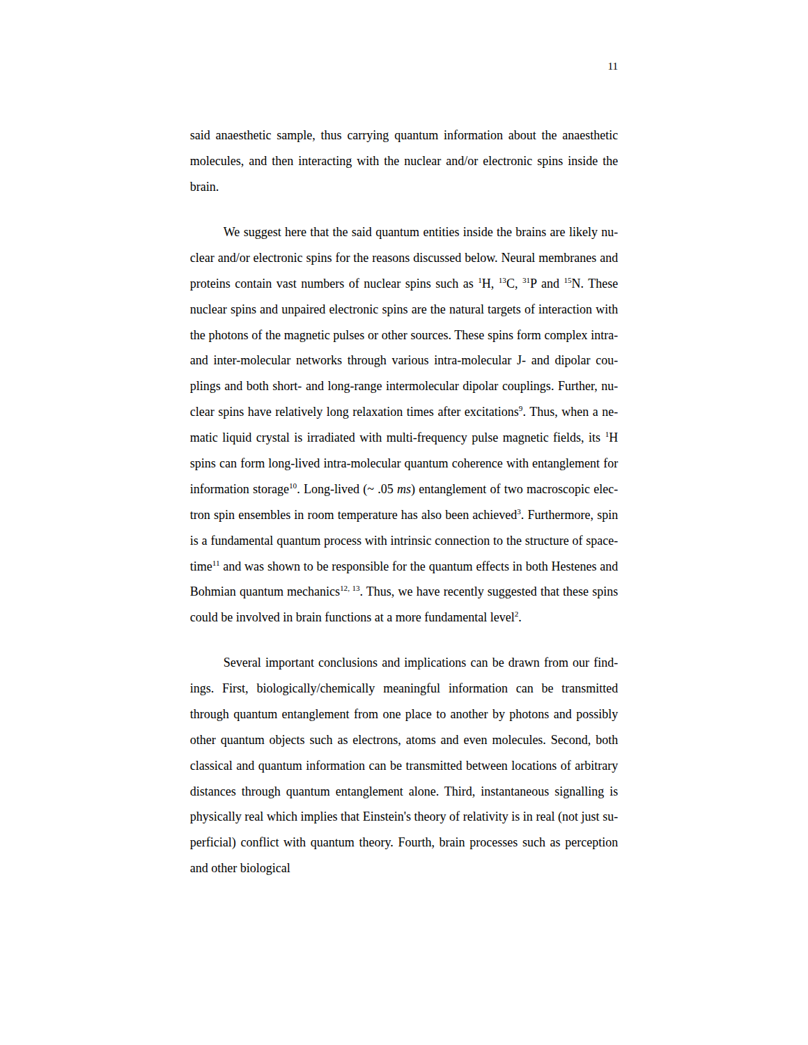11
said anaesthetic sample, thus carrying quantum information about the anaesthetic molecules, and then interacting with the nuclear and/or electronic spins inside the brain.
We suggest here that the said quantum entities inside the brains are likely nuclear and/or electronic spins for the reasons discussed below. Neural membranes and proteins contain vast numbers of nuclear spins such as 1H, 13C, 31P and 15N. These nuclear spins and unpaired electronic spins are the natural targets of interaction with the photons of the magnetic pulses or other sources. These spins form complex intra- and inter-molecular networks through various intra-molecular J- and dipolar couplings and both short- and long-range intermolecular dipolar couplings. Further, nuclear spins have relatively long relaxation times after excitations9. Thus, when a nematic liquid crystal is irradiated with multi-frequency pulse magnetic fields, its 1H spins can form long-lived intra-molecular quantum coherence with entanglement for information storage10. Long-lived (~ .05 ms) entanglement of two macroscopic electron spin ensembles in room temperature has also been achieved3. Furthermore, spin is a fundamental quantum process with intrinsic connection to the structure of space-time11 and was shown to be responsible for the quantum effects in both Hestenes and Bohmian quantum mechanics12, 13. Thus, we have recently suggested that these spins could be involved in brain functions at a more fundamental level2.
Several important conclusions and implications can be drawn from our findings. First, biologically/chemically meaningful information can be transmitted through quantum entanglement from one place to another by photons and possibly other quantum objects such as electrons, atoms and even molecules. Second, both classical and quantum information can be transmitted between locations of arbitrary distances through quantum entanglement alone. Third, instantaneous signalling is physically real which implies that Einstein's theory of relativity is in real (not just superficial) conflict with quantum theory. Fourth, brain processes such as perception and other biological